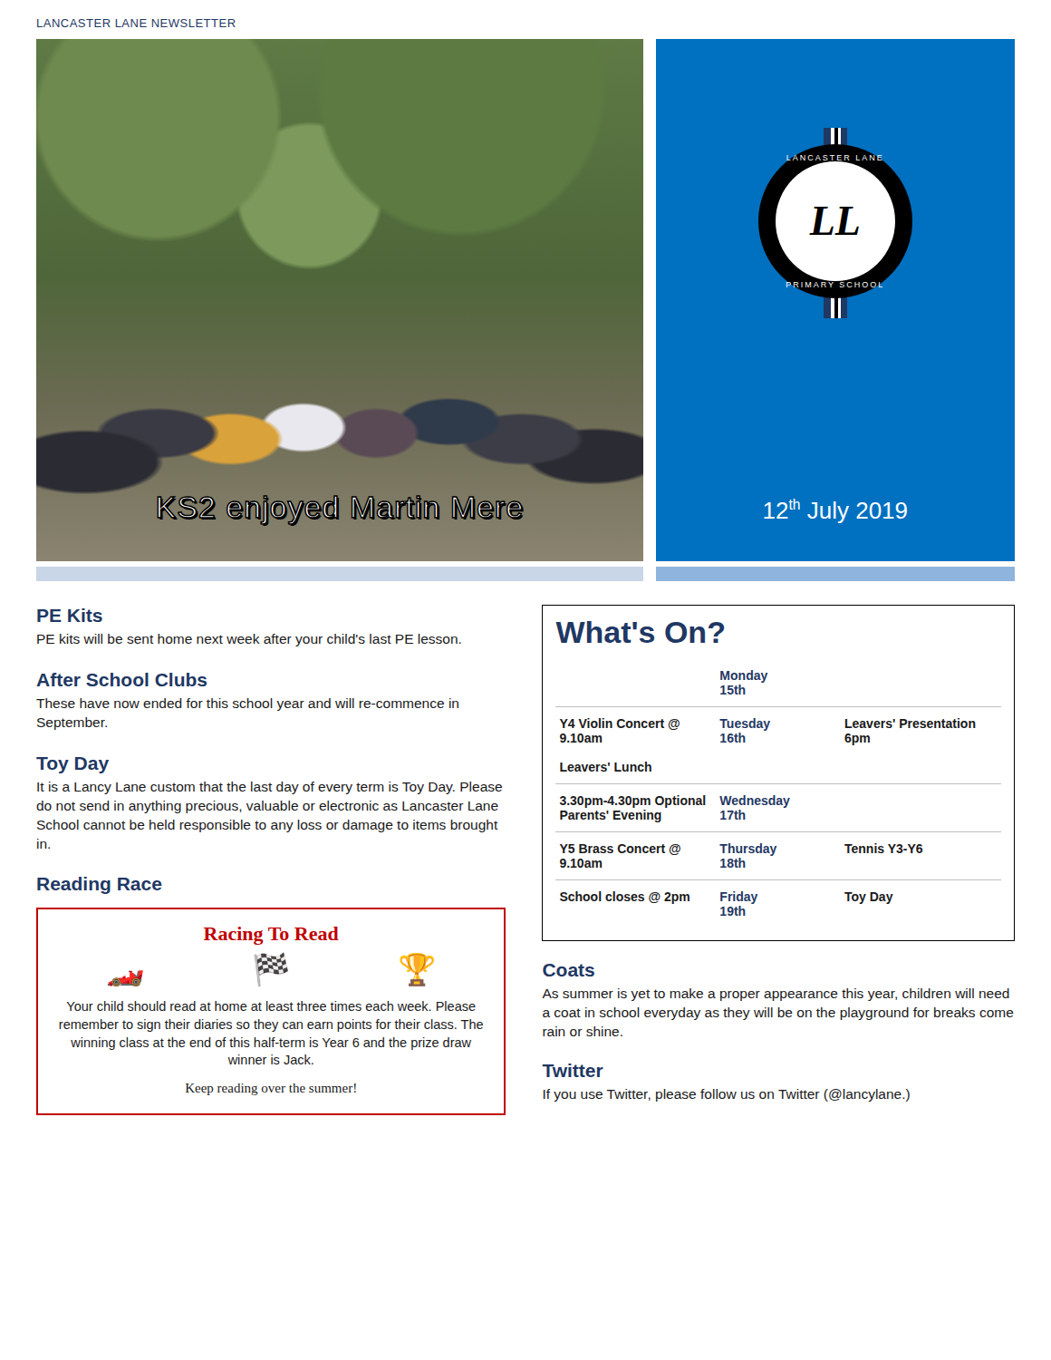LANCASTER LANE NEWSLETTER
KS2 enjoyed Martin Mere
LL
LANCASTER LANE
PRIMARY SCHOOL
12th July 2019
PE Kits
PE kits will be sent home next week after your child's last PE lesson.
After School Clubs
These have now ended for this school year and will re-commence in September.
Toy Day
It is a Lancy Lane custom that the last day of every term is Toy Day. Please do not send in anything precious, valuable or electronic as Lancaster Lane School cannot be held responsible to any loss or damage to items brought in.
Reading Race
Racing To Read
🏎️ 🏁 🏆
Your child should read at home at least three times each week. Please remember to sign their diaries so they can earn points for their class. The winning class at the end of this half-term is Year 6 and the prize draw winner is Jack.
Keep reading over the summer!
What's On?
| | Monday 15th | |
| Y4 Violin Concert @ 9.10am Leavers' Lunch | Tuesday 16th | Leavers' Presentation 6pm |
| 3.30pm-4.30pm Optional Parents' Evening | Wednesday 17th | |
| Y5 Brass Concert @ 9.10am | Thursday 18th | Tennis Y3-Y6 |
| School closes @ 2pm | Friday 19th | Toy Day |
Coats
As summer is yet to make a proper appearance this year, children will need a coat in school everyday as they will be on the playground for breaks come rain or shine.
Twitter
If you use Twitter, please follow us on Twitter (@lancylane.)